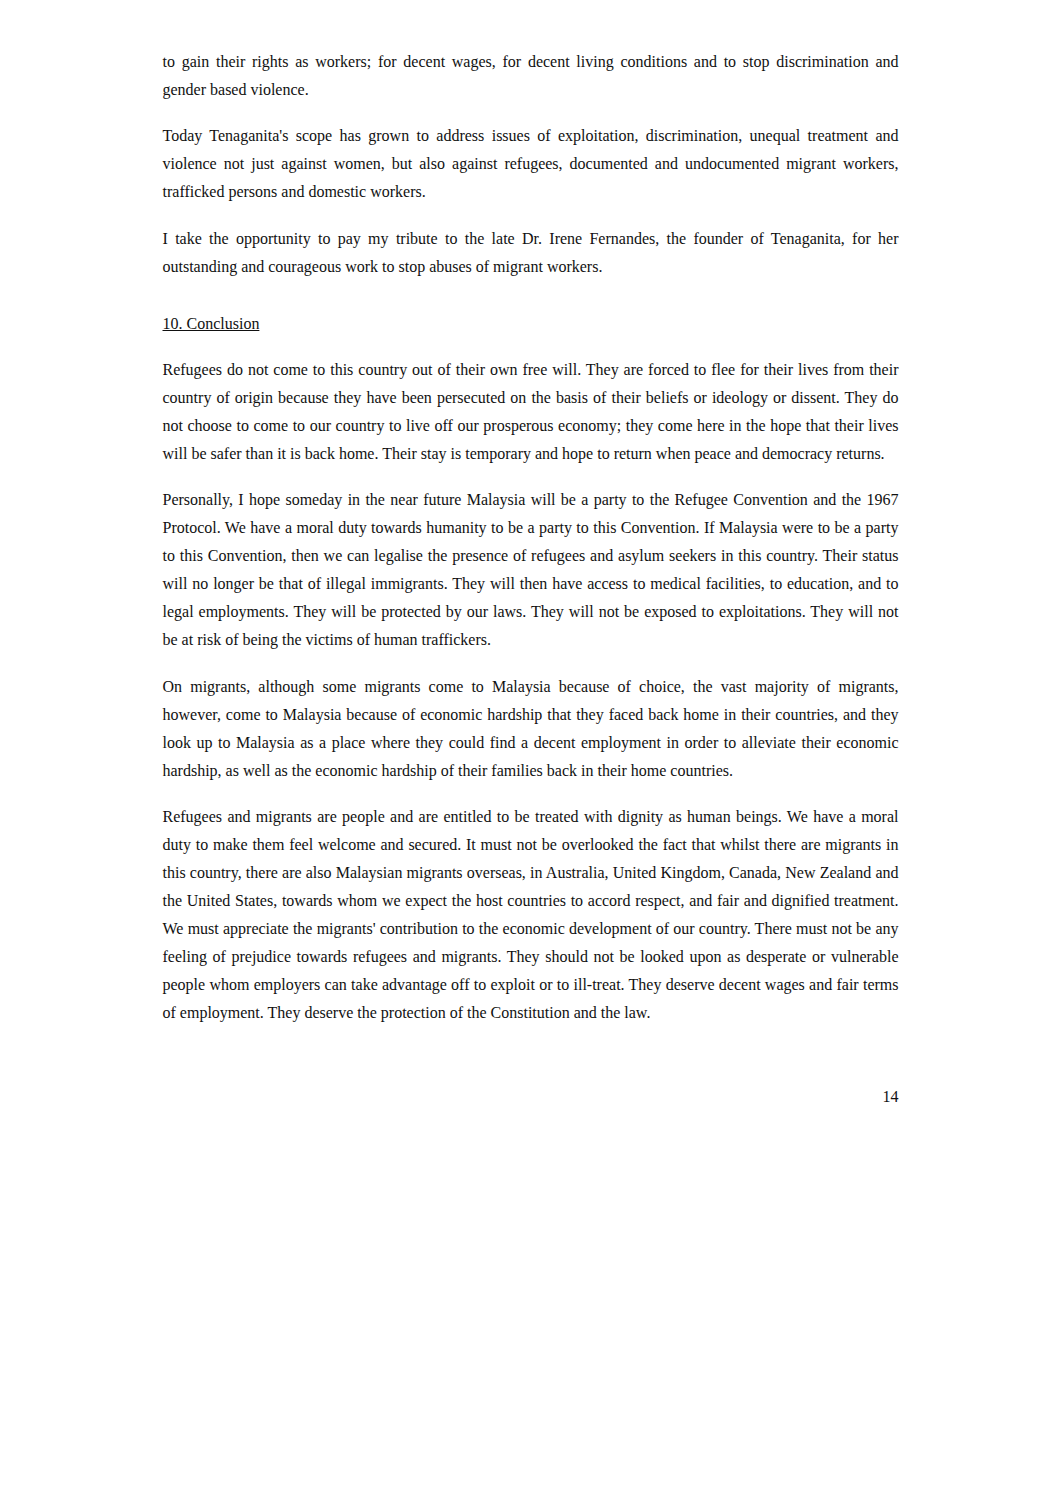to gain their rights as workers; for decent wages, for decent living conditions and to stop discrimination and gender based violence.
Today Tenaganita's scope has grown to address issues of exploitation, discrimination, unequal treatment and violence not just against women, but also against refugees, documented and undocumented migrant workers, trafficked persons and domestic workers.
I take the opportunity to pay my tribute to the late Dr. Irene Fernandes, the founder of Tenaganita, for her outstanding and courageous work to stop abuses of migrant workers.
10. Conclusion
Refugees do not come to this country out of their own free will. They are forced to flee for their lives from their country of origin because they have been persecuted on the basis of their beliefs or ideology or dissent. They do not choose to come to our country to live off our prosperous economy; they come here in the hope that their lives will be safer than it is back home. Their stay is temporary and hope to return when peace and democracy returns.
Personally, I hope someday in the near future Malaysia will be a party to the Refugee Convention and the 1967 Protocol. We have a moral duty towards humanity to be a party to this Convention. If Malaysia were to be a party to this Convention, then we can legalise the presence of refugees and asylum seekers in this country. Their status will no longer be that of illegal immigrants. They will then have access to medical facilities, to education, and to legal employments. They will be protected by our laws. They will not be exposed to exploitations. They will not be at risk of being the victims of human traffickers.
On migrants, although some migrants come to Malaysia because of choice, the vast majority of migrants, however, come to Malaysia because of economic hardship that they faced back home in their countries, and they look up to Malaysia as a place where they could find a decent employment in order to alleviate their economic hardship, as well as the economic hardship of their families back in their home countries.
Refugees and migrants are people and are entitled to be treated with dignity as human beings. We have a moral duty to make them feel welcome and secured. It must not be overlooked the fact that whilst there are migrants in this country, there are also Malaysian migrants overseas, in Australia, United Kingdom, Canada, New Zealand and the United States, towards whom we expect the host countries to accord respect, and fair and dignified treatment. We must appreciate the migrants' contribution to the economic development of our country. There must not be any feeling of prejudice towards refugees and migrants. They should not be looked upon as desperate or vulnerable people whom employers can take advantage off to exploit or to ill-treat. They deserve decent wages and fair terms of employment. They deserve the protection of the Constitution and the law.
14